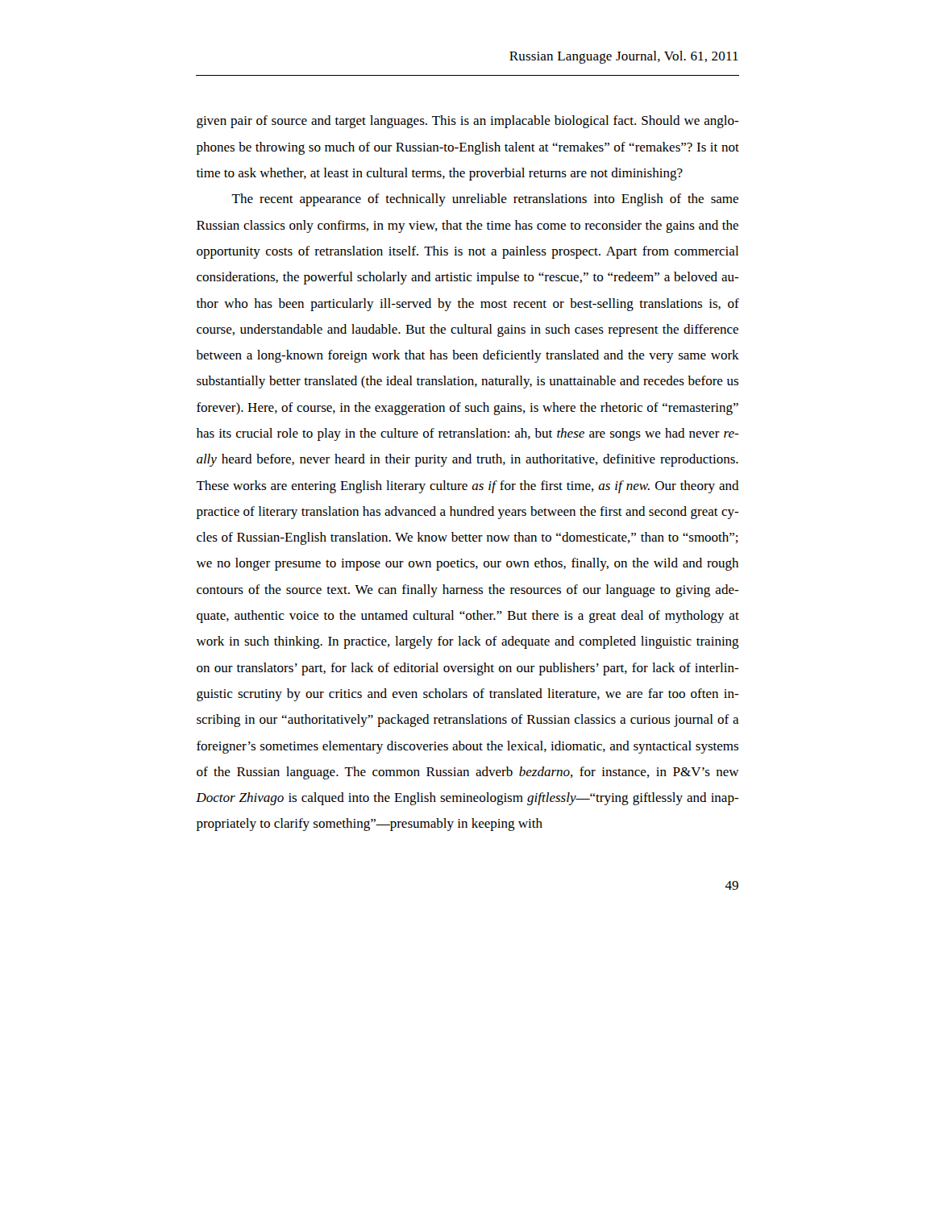Russian Language Journal, Vol. 61, 2011
given pair of source and target languages. This is an implacable biological fact. Should we anglophones be throwing so much of our Russian-to-English talent at “remakes” of “remakes”? Is it not time to ask whether, at least in cultural terms, the proverbial returns are not diminishing?
The recent appearance of technically unreliable retranslations into English of the same Russian classics only confirms, in my view, that the time has come to reconsider the gains and the opportunity costs of retranslation itself. This is not a painless prospect. Apart from commercial considerations, the powerful scholarly and artistic impulse to “rescue,” to “redeem” a beloved author who has been particularly ill-served by the most recent or best-selling translations is, of course, understandable and laudable. But the cultural gains in such cases represent the difference between a long-known foreign work that has been deficiently translated and the very same work substantially better translated (the ideal translation, naturally, is unattainable and recedes before us forever). Here, of course, in the exaggeration of such gains, is where the rhetoric of “remastering” has its crucial role to play in the culture of retranslation: ah, but these are songs we had never really heard before, never heard in their purity and truth, in authoritative, definitive reproductions. These works are entering English literary culture as if for the first time, as if new. Our theory and practice of literary translation has advanced a hundred years between the first and second great cycles of Russian-English translation. We know better now than to “domesticate,” than to “smooth”; we no longer presume to impose our own poetics, our own ethos, finally, on the wild and rough contours of the source text. We can finally harness the resources of our language to giving adequate, authentic voice to the untamed cultural “other.” But there is a great deal of mythology at work in such thinking. In practice, largely for lack of adequate and completed linguistic training on our translators’ part, for lack of editorial oversight on our publishers’ part, for lack of interlinguistic scrutiny by our critics and even scholars of translated literature, we are far too often inscribing in our “authoritatively” packaged retranslations of Russian classics a curious journal of a foreigner’s sometimes elementary discoveries about the lexical, idiomatic, and syntactical systems of the Russian language. The common Russian adverb bezdarno, for instance, in P&V’s new Doctor Zhivago is calqued into the English semineologism giftlessly—“trying giftlessly and inappropriately to clarify something”—presumably in keeping with
49